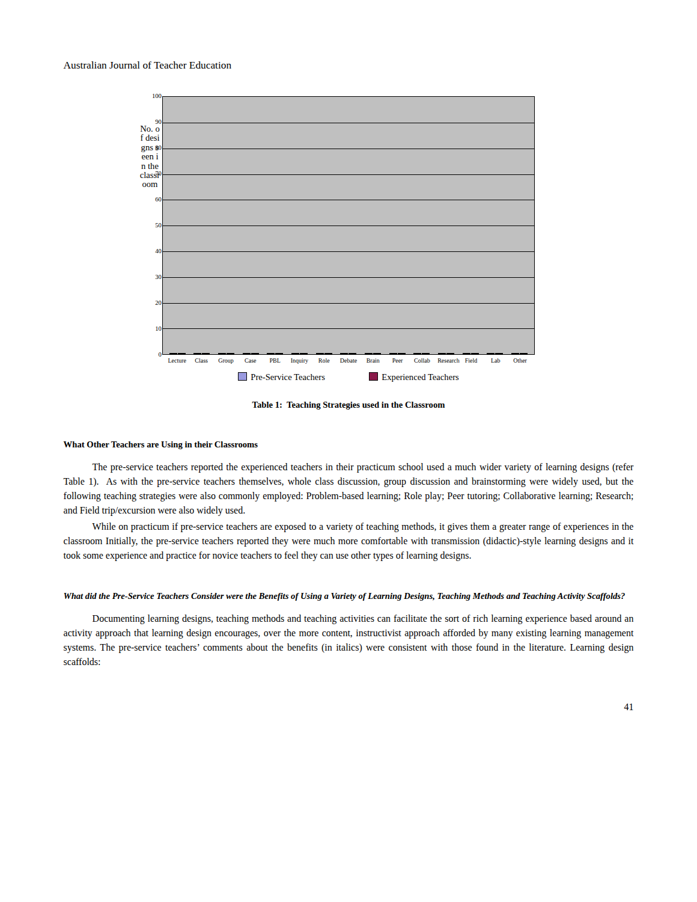Australian Journal of Teacher Education
No. of designs seen in the classroom
100 90 80 70 60 50 40 30 20 10 0
Lecture Class Group Case PBL Inquiry Role Debate Brain Peer Collab Research Field Lab Other
Pre-Service Teachers Experienced Teachers
Table 1: Teaching Strategies used in the Classroom
What Other Teachers are Using in their Classrooms
The pre-service teachers reported the experienced teachers in their practicum school used a much wider variety of learning designs (refer Table 1). As with the pre-service teachers themselves, whole class discussion, group discussion and brainstorming were widely used, but the following teaching strategies were also commonly employed: Problem-based learning; Role play; Peer tutoring; Collaborative learning; Research; and Field trip/excursion were also widely used.
While on practicum if pre-service teachers are exposed to a variety of teaching methods, it gives them a greater range of experiences in the classroom Initially, the pre-service teachers reported they were much more comfortable with transmission (didactic)-style learning designs and it took some experience and practice for novice teachers to feel they can use other types of learning designs.
What did the Pre-Service Teachers Consider were the Benefits of Using a Variety of Learning Designs, Teaching Methods and Teaching Activity Scaffolds?
Documenting learning designs, teaching methods and teaching activities can facilitate the sort of rich learning experience based around an activity approach that learning design encourages, over the more content, instructivist approach afforded by many existing learning management systems. The pre-service teachers’ comments about the benefits (in italics) were consistent with those found in the literature. Learning design scaffolds:
41